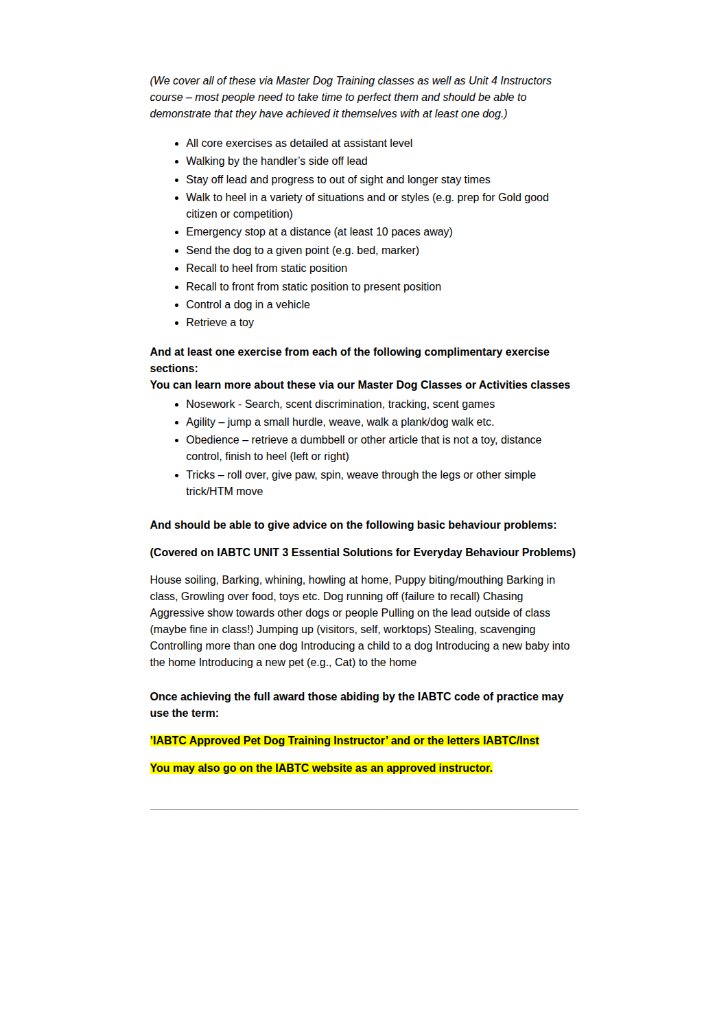(We cover all of these via Master Dog Training classes as well as Unit 4 Instructors course – most people need to take time to perfect them and should be able to demonstrate that they have achieved it themselves with at least one dog.)
All core exercises as detailed at assistant level
Walking by the handler’s side off lead
Stay off lead and progress to out of sight and longer stay times
Walk to heel in a variety of situations and or styles (e.g. prep for Gold good citizen or competition)
Emergency stop at a distance (at least 10 paces away)
Send the dog to a given point (e.g. bed, marker)
Recall to heel from static position
Recall to front from static position to present position
Control a dog in a vehicle
Retrieve a toy
And at least one exercise from each of the following complimentary exercise sections:
You can learn more about these via our Master Dog Classes or Activities classes
Nosework - Search, scent discrimination, tracking, scent games
Agility – jump a small hurdle, weave, walk a plank/dog walk etc.
Obedience – retrieve a dumbbell or other article that is not a toy, distance control, finish to heel (left or right)
Tricks – roll over, give paw, spin, weave through the legs or other simple trick/HTM move
And should be able to give advice on the following basic behaviour problems:
(Covered on IABTC UNIT 3 Essential Solutions for Everyday Behaviour Problems)
House soiling, Barking, whining, howling at home, Puppy biting/mouthing Barking in class, Growling over food, toys etc. Dog running off (failure to recall) Chasing Aggressive show towards other dogs or people Pulling on the lead outside of class (maybe fine in class!) Jumping up (visitors, self, worktops) Stealing, scavenging Controlling more than one dog Introducing a child to a dog Introducing a new baby into the home Introducing a new pet (e.g., Cat) to the home
Once achieving the full award those abiding by the IABTC code of practice may use the term:
’IABTC Approved Pet Dog Training Instructor’ and or the letters IABTC/Inst
You may also go on the IABTC website as an approved instructor.
_______________________________________________________________________________